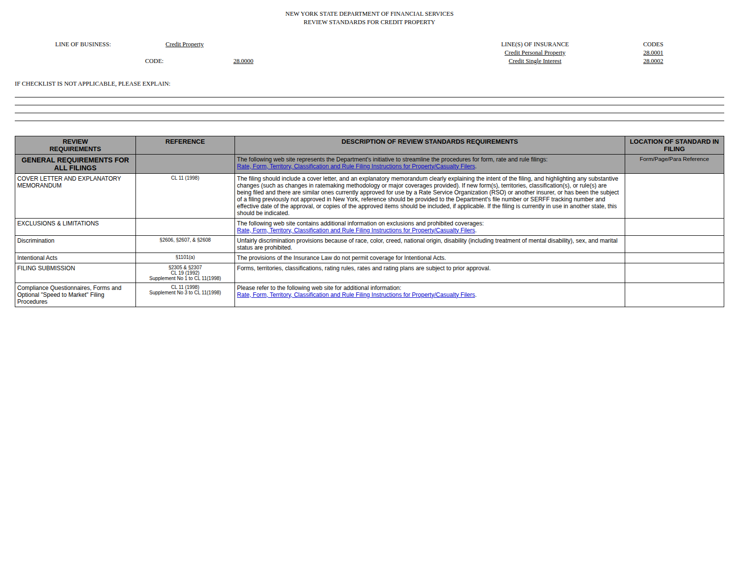NEW YORK STATE DEPARTMENT OF FINANCIAL SERVICES
REVIEW STANDARDS FOR CREDIT PROPERTY
| | LINE OF BUSINESS: | Credit Property | | LINE(S) OF INSURANCE | CODES | |
| | | | | Credit Personal Property | 28.0001 | |
| | CODE: | 28.0000 | | Credit Single Interest | 28.0002 | |
IF CHECKLIST IS NOT APPLICABLE, PLEASE EXPLAIN:
| REVIEW REQUIREMENTS | REFERENCE | DESCRIPTION OF REVIEW STANDARDS REQUIREMENTS | LOCATION OF STANDARD IN FILING |
| --- | --- | --- | --- |
| GENERAL REQUIREMENTS FOR ALL FILINGS | | The following web site represents the Department's initiative to streamline the procedures for form, rate and rule filings: Rate, Form, Territory, Classification and Rule Filing Instructions for Property/Casualty Filers . | Form/Page/Para Reference |
| COVER LETTER AND EXPLANATORY MEMORANDUM | CL 11 (1998) | The filing should include a cover letter, and an explanatory memorandum clearly explaining the intent of the filing, and highlighting any substantive changes (such as changes in ratemaking methodology or major coverages provided). If new form(s), territories, classification(s), or rule(s) are being filed and there are similar ones currently approved for use by a Rate Service Organization (RSO) or another insurer, or has been the subject of a filing previously not approved in New York, reference should be provided to the Department's file number or SERFF tracking number and effective date of the approval, or copies of the approved items should be included, if applicable. If the filing is currently in use in another state, this should be indicated. | |
| EXCLUSIONS & LIMITATIONS | | The following web site contains additional information on exclusions and prohibited coverages: Rate, Form, Territory, Classification and Rule Filing Instructions for Property/Casualty Filers . | |
| Discrimination | §2606, §2607, & §2608 | Unfairly discrimination provisions because of race, color, creed, national origin, disability (including treatment of mental disability), sex, and marital status are prohibited. | |
| Intentional Acts | §1101(a) | The provisions of the Insurance Law do not permit coverage for Intentional Acts. | |
| FILING SUBMISSION | §2305 & §2307 CL 19 (1992) Supplement No 1 to CL 11(1998) | Forms, territories, classifications, rating rules, rates and rating plans are subject to prior approval. | |
| Compliance Questionnaires, Forms and Optional "Speed to Market" Filing Procedures | CL 11 (1998) Supplement No 3 to CL 11(1998) | Please refer to the following web site for additional information: Rate, Form, Territory, Classification and Rule Filing Instructions for Property/Casualty Filers . | |